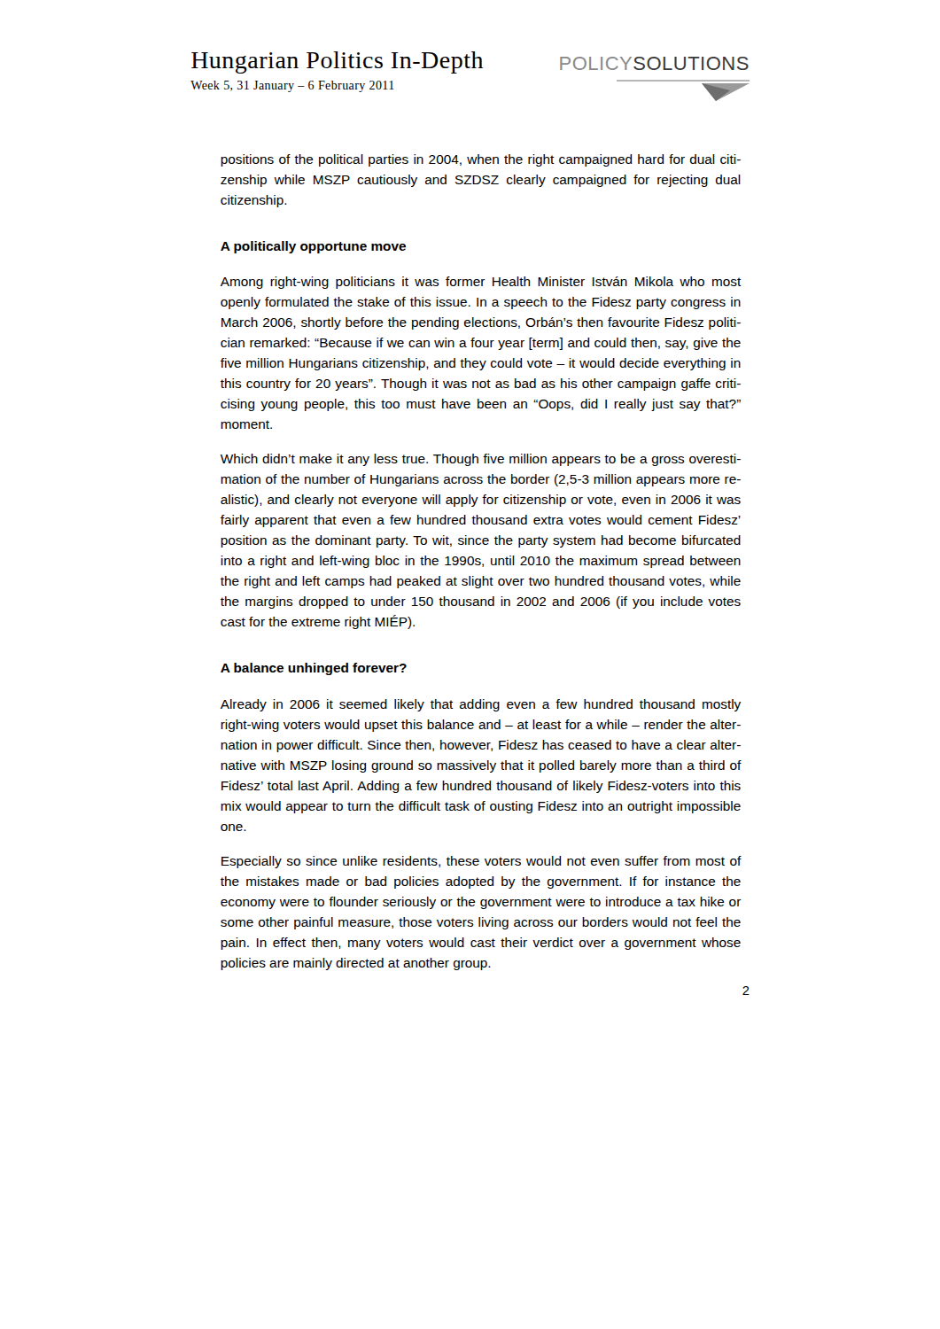Hungarian Politics In-Depth
Week 5, 31 January – 6 February 2011
POLICY SOLUTIONS
positions of the political parties in 2004, when the right campaigned hard for dual citizenship while MSZP cautiously and SZDSZ clearly campaigned for rejecting dual citizenship.
A politically opportune move
Among right-wing politicians it was former Health Minister István Mikola who most openly formulated the stake of this issue. In a speech to the Fidesz party congress in March 2006, shortly before the pending elections, Orbán’s then favourite Fidesz politician remarked: “Because if we can win a four year [term] and could then, say, give the five million Hungarians citizenship, and they could vote – it would decide everything in this country for 20 years”. Though it was not as bad as his other campaign gaffe criticising young people, this too must have been an “Oops, did I really just say that?” moment.
Which didn’t make it any less true. Though five million appears to be a gross overestimation of the number of Hungarians across the border (2,5-3 million appears more realistic), and clearly not everyone will apply for citizenship or vote, even in 2006 it was fairly apparent that even a few hundred thousand extra votes would cement Fidesz’ position as the dominant party. To wit, since the party system had become bifurcated into a right and left-wing bloc in the 1990s, until 2010 the maximum spread between the right and left camps had peaked at slight over two hundred thousand votes, while the margins dropped to under 150 thousand in 2002 and 2006 (if you include votes cast for the extreme right MIÉP).
A balance unhinged forever?
Already in 2006 it seemed likely that adding even a few hundred thousand mostly right-wing voters would upset this balance and – at least for a while – render the alternation in power difficult. Since then, however, Fidesz has ceased to have a clear alternative with MSZP losing ground so massively that it polled barely more than a third of Fidesz’ total last April. Adding a few hundred thousand of likely Fidesz-voters into this mix would appear to turn the difficult task of ousting Fidesz into an outright impossible one.
Especially so since unlike residents, these voters would not even suffer from most of the mistakes made or bad policies adopted by the government. If for instance the economy were to flounder seriously or the government were to introduce a tax hike or some other painful measure, those voters living across our borders would not feel the pain. In effect then, many voters would cast their verdict over a government whose policies are mainly directed at another group.
2